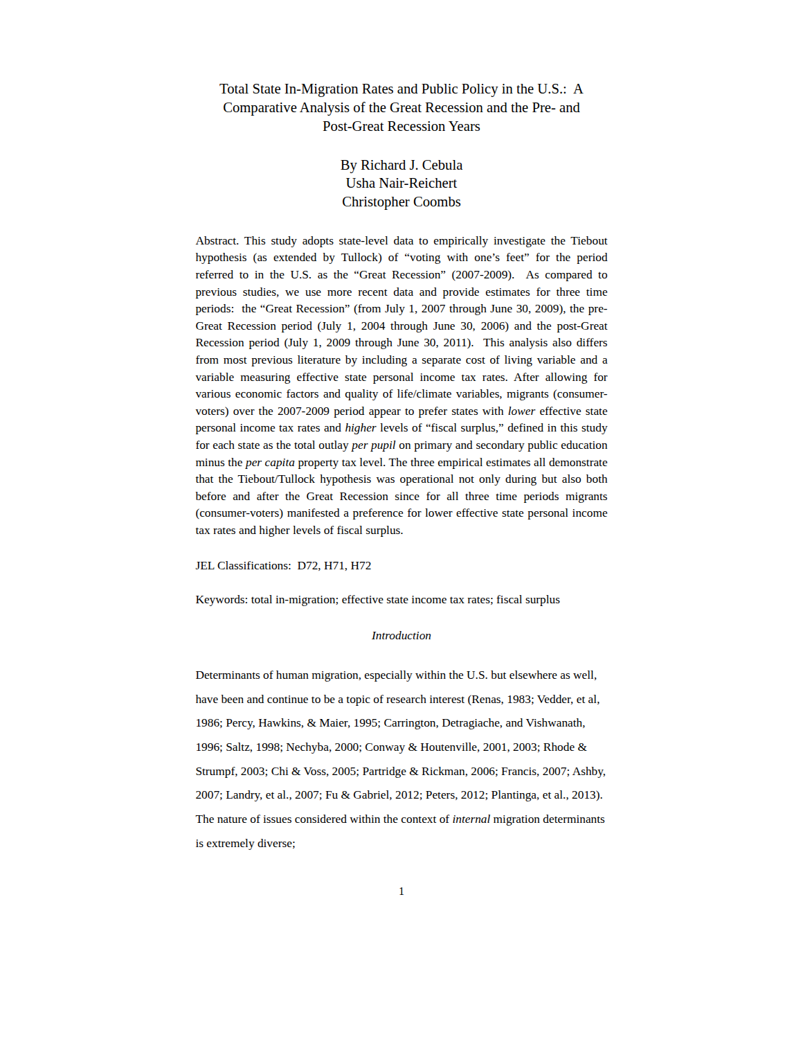Total State In-Migration Rates and Public Policy in the U.S.: A Comparative Analysis of the Great Recession and the Pre- and Post-Great Recession Years
By Richard J. Cebula
Usha Nair-Reichert
Christopher Coombs
Abstract. This study adopts state-level data to empirically investigate the Tiebout hypothesis (as extended by Tullock) of “voting with one’s feet” for the period referred to in the U.S. as the “Great Recession” (2007-2009). As compared to previous studies, we use more recent data and provide estimates for three time periods: the “Great Recession” (from July 1, 2007 through June 30, 2009), the pre-Great Recession period (July 1, 2004 through June 30, 2006) and the post-Great Recession period (July 1, 2009 through June 30, 2011). This analysis also differs from most previous literature by including a separate cost of living variable and a variable measuring effective state personal income tax rates. After allowing for various economic factors and quality of life/climate variables, migrants (consumer-voters) over the 2007-2009 period appear to prefer states with lower effective state personal income tax rates and higher levels of “fiscal surplus,” defined in this study for each state as the total outlay per pupil on primary and secondary public education minus the per capita property tax level. The three empirical estimates all demonstrate that the Tiebout/Tullock hypothesis was operational not only during but also both before and after the Great Recession since for all three time periods migrants (consumer-voters) manifested a preference for lower effective state personal income tax rates and higher levels of fiscal surplus.
JEL Classifications: D72, H71, H72
Keywords: total in-migration; effective state income tax rates; fiscal surplus
Introduction
Determinants of human migration, especially within the U.S. but elsewhere as well, have been and continue to be a topic of research interest (Renas, 1983; Vedder, et al, 1986; Percy, Hawkins, & Maier, 1995; Carrington, Detragiache, and Vishwanath, 1996; Saltz, 1998; Nechyba, 2000; Conway & Houtenville, 2001, 2003; Rhode & Strumpf, 2003; Chi & Voss, 2005; Partridge & Rickman, 2006; Francis, 2007; Ashby, 2007; Landry, et al., 2007; Fu & Gabriel, 2012; Peters, 2012; Plantinga, et al., 2013). The nature of issues considered within the context of internal migration determinants is extremely diverse;
1